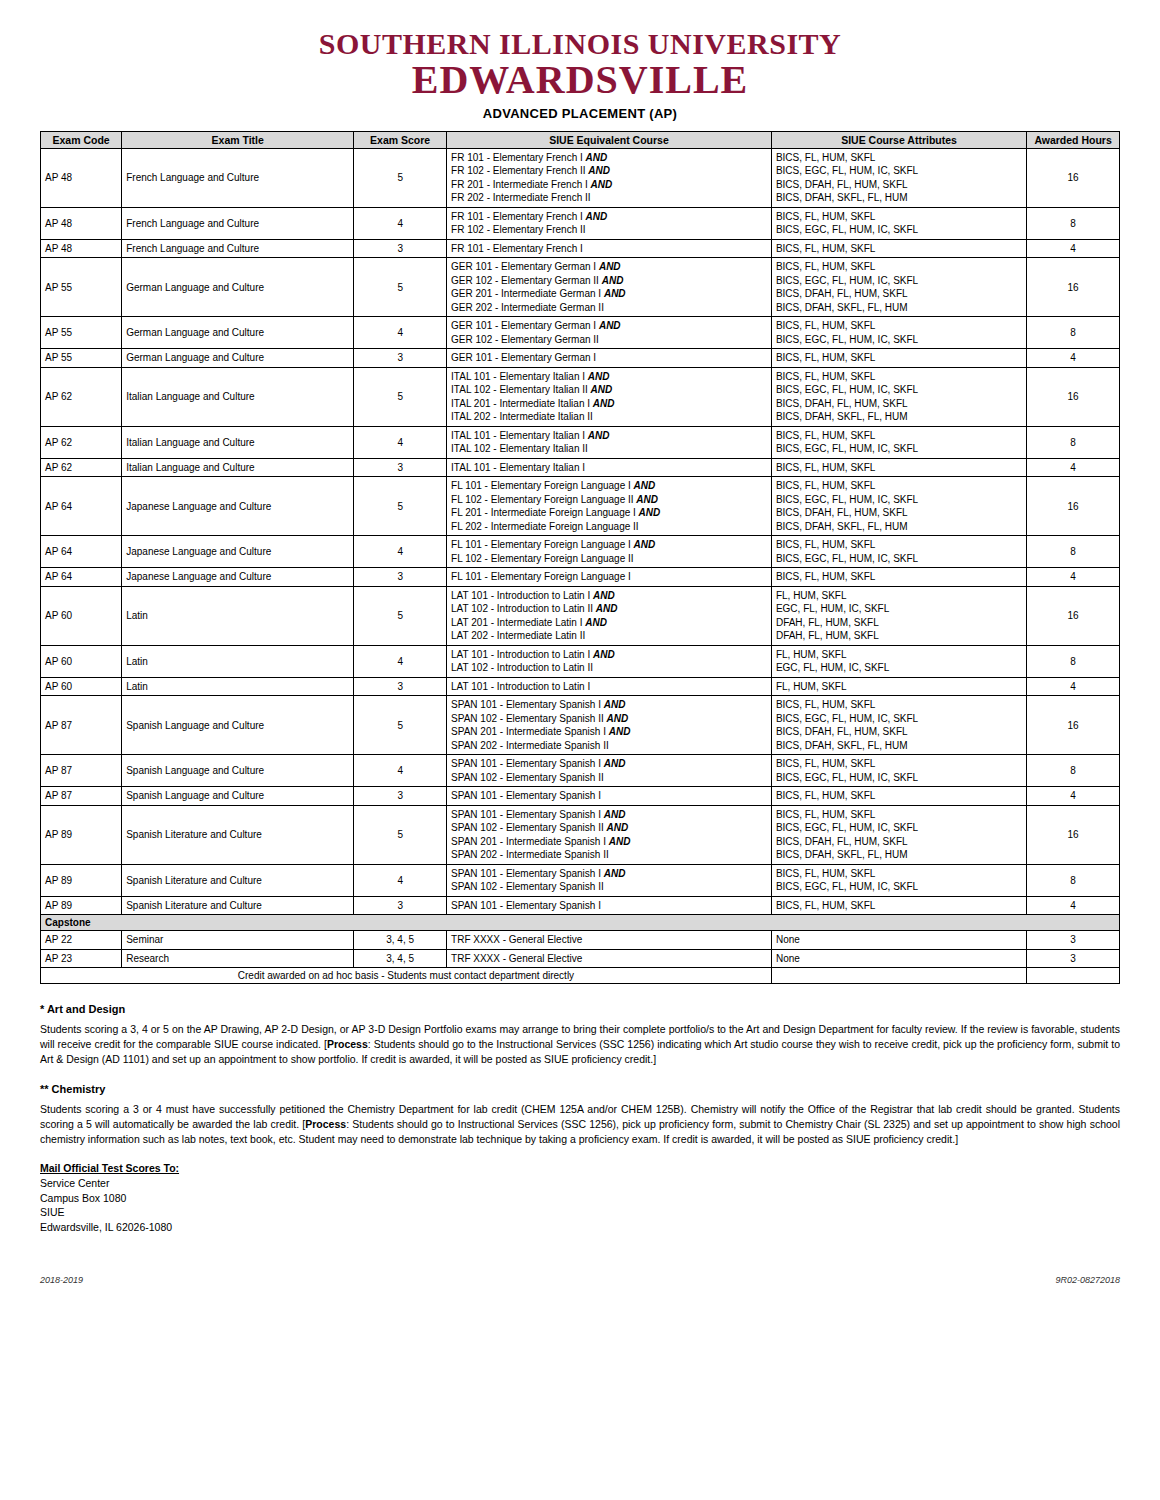SOUTHERN ILLINOIS UNIVERSITY
EDWARDSVILLE
ADVANCED PLACEMENT (AP)
| Exam Code | Exam Title | Exam Score | SIUE Equivalent Course | SIUE Course Attributes | Awarded Hours |
| --- | --- | --- | --- | --- | --- |
| AP 48 | French Language and Culture | 5 | FR 101 - Elementary French I AND FR 102 - Elementary French II AND FR 201 - Intermediate French I AND FR 202 - Intermediate French II | BICS, FL, HUM, SKFL BICS, EGC, FL, HUM, IC, SKFL BICS, DFAH, FL, HUM, SKFL BICS, DFAH, SKFL, FL, HUM | 16 |
| AP 48 | French Language and Culture | 4 | FR 101 - Elementary French I AND FR 102 - Elementary French II | BICS, FL, HUM, SKFL BICS, EGC, FL, HUM, IC, SKFL | 8 |
| AP 48 | French Language and Culture | 3 | FR 101 - Elementary French I | BICS, FL, HUM, SKFL | 4 |
| AP 55 | German Language and Culture | 5 | GER 101 - Elementary German I AND GER 102 - Elementary German II AND GER 201 - Intermediate German I AND GER 202 - Intermediate German II | BICS, FL, HUM, SKFL BICS, EGC, FL, HUM, IC, SKFL BICS, DFAH, FL, HUM, SKFL BICS, DFAH, SKFL, FL, HUM | 16 |
| AP 55 | German Language and Culture | 4 | GER 101 - Elementary German I AND GER 102 - Elementary German II | BICS, FL, HUM, SKFL BICS, EGC, FL, HUM, IC, SKFL | 8 |
| AP 55 | German Language and Culture | 3 | GER 101 - Elementary German I | BICS, FL, HUM, SKFL | 4 |
| AP 62 | Italian Language and Culture | 5 | ITAL 101 - Elementary Italian I AND ITAL 102 - Elementary Italian II AND ITAL 201 - Intermediate Italian I AND ITAL 202 - Intermediate Italian II | BICS, FL, HUM, SKFL BICS, EGC, FL, HUM, IC, SKFL BICS, DFAH, FL, HUM, SKFL BICS, DFAH, SKFL, FL, HUM | 16 |
| AP 62 | Italian Language and Culture | 4 | ITAL 101 - Elementary Italian I AND ITAL 102 - Elementary Italian II | BICS, FL, HUM, SKFL BICS, EGC, FL, HUM, IC, SKFL | 8 |
| AP 62 | Italian Language and Culture | 3 | ITAL 101 - Elementary Italian I | BICS, FL, HUM, SKFL | 4 |
| AP 64 | Japanese Language and Culture | 5 | FL 101 - Elementary Foreign Language I AND FL 102 - Elementary Foreign Language II AND FL 201 - Intermediate Foreign Language I AND FL 202 - Intermediate Foreign Language II | BICS, FL, HUM, SKFL BICS, EGC, FL, HUM, IC, SKFL BICS, DFAH, FL, HUM, SKFL BICS, DFAH, SKFL, FL, HUM | 16 |
| AP 64 | Japanese Language and Culture | 4 | FL 101 - Elementary Foreign Language I AND FL 102 - Elementary Foreign Language II | BICS, FL, HUM, SKFL BICS, EGC, FL, HUM, IC, SKFL | 8 |
| AP 64 | Japanese Language and Culture | 3 | FL 101 - Elementary Foreign Language I | BICS, FL, HUM, SKFL | 4 |
| AP 60 | Latin | 5 | LAT 101 - Introduction to Latin I AND LAT 102 - Introduction to Latin II AND LAT 201 - Intermediate Latin I AND LAT 202 - Intermediate Latin II | FL, HUM, SKFL EGC, FL, HUM, IC, SKFL DFAH, FL, HUM, SKFL DFAH, FL, HUM, SKFL | 16 |
| AP 60 | Latin | 4 | LAT 101 - Introduction to Latin I AND LAT 102 - Introduction to Latin II | FL, HUM, SKFL EGC, FL, HUM, IC, SKFL | 8 |
| AP 60 | Latin | 3 | LAT 101 - Introduction to Latin I | FL, HUM, SKFL | 4 |
| AP 87 | Spanish Language and Culture | 5 | SPAN 101 - Elementary Spanish I AND SPAN 102 - Elementary Spanish II AND SPAN 201 - Intermediate Spanish I AND SPAN 202 - Intermediate Spanish II | BICS, FL, HUM, SKFL BICS, EGC, FL, HUM, IC, SKFL BICS, DFAH, FL, HUM, SKFL BICS, DFAH, SKFL, FL, HUM | 16 |
| AP 87 | Spanish Language and Culture | 4 | SPAN 101 - Elementary Spanish I AND SPAN 102 - Elementary Spanish II | BICS, FL, HUM, SKFL BICS, EGC, FL, HUM, IC, SKFL | 8 |
| AP 87 | Spanish Language and Culture | 3 | SPAN 101 - Elementary Spanish I | BICS, FL, HUM, SKFL | 4 |
| AP 89 | Spanish Literature and Culture | 5 | SPAN 101 - Elementary Spanish I AND SPAN 102 - Elementary Spanish II AND SPAN 201 - Intermediate Spanish I AND SPAN 202 - Intermediate Spanish II | BICS, FL, HUM, SKFL BICS, EGC, FL, HUM, IC, SKFL BICS, DFAH, FL, HUM, SKFL BICS, DFAH, SKFL, FL, HUM | 16 |
| AP 89 | Spanish Literature and Culture | 4 | SPAN 101 - Elementary Spanish I AND SPAN 102 - Elementary Spanish II | BICS, FL, HUM, SKFL BICS, EGC, FL, HUM, IC, SKFL | 8 |
| AP 89 | Spanish Literature and Culture | 3 | SPAN 101 - Elementary Spanish I | BICS, FL, HUM, SKFL | 4 |
| Capstone |
| AP 22 | Seminar | 3, 4, 5 | TRF XXXX - General Elective | None | 3 |
| AP 23 | Research | 3, 4, 5 | TRF XXXX - General Elective | None | 3 |
| Credit awarded on ad hoc basis - Students must contact department directly | | |
* Art and Design
Students scoring a 3, 4 or 5 on the AP Drawing, AP 2-D Design, or AP 3-D Design Portfolio exams may arrange to bring their complete portfolio/s to the Art and Design Department for faculty review. If the review is favorable, students will receive credit for the comparable SIUE course indicated. [Process: Students should go to the Instructional Services (SSC 1256) indicating which Art studio course they wish to receive credit, pick up the proficiency form, submit to Art & Design (AD 1101) and set up an appointment to show portfolio. If credit is awarded, it will be posted as SIUE proficiency credit.]
** Chemistry
Students scoring a 3 or 4 must have successfully petitioned the Chemistry Department for lab credit (CHEM 125A and/or CHEM 125B). Chemistry will notify the Office of the Registrar that lab credit should be granted. Students scoring a 5 will automatically be awarded the lab credit. [Process: Students should go to Instructional Services (SSC 1256), pick up proficiency form, submit to Chemistry Chair (SL 2325) and set up appointment to show high school chemistry information such as lab notes, text book, etc. Student may need to demonstrate lab technique by taking a proficiency exam. If credit is awarded, it will be posted as SIUE proficiency credit.]
Mail Official Test Scores To:
Service Center
Campus Box 1080
SIUE
Edwardsville, IL 62026-1080
2018-2019 9R02-08272018